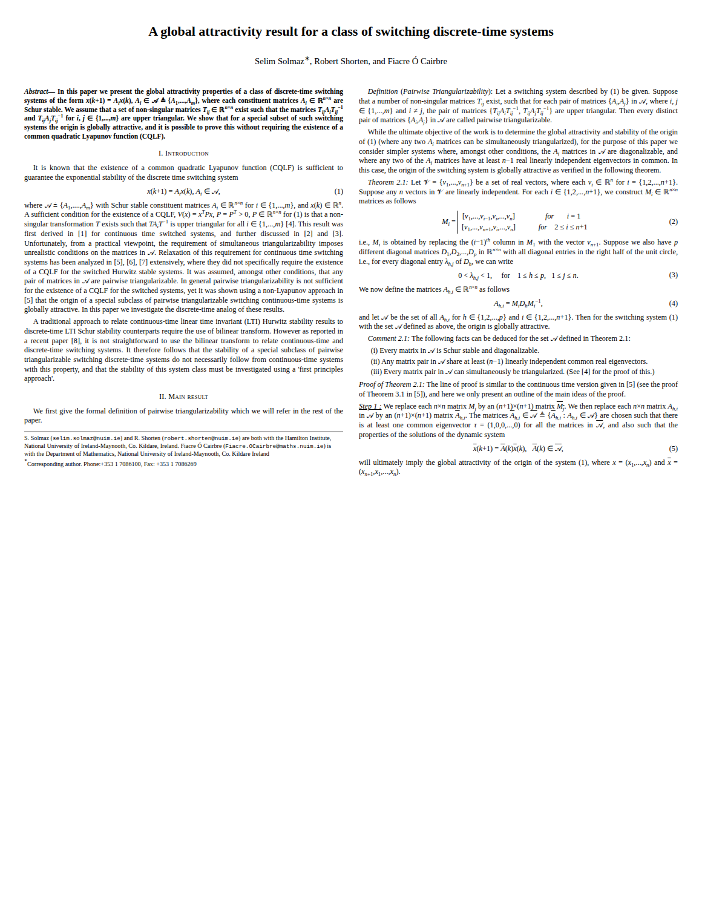A global attractivity result for a class of switching discrete-time systems
Selim Solmaz∗, Robert Shorten, and Fiacre Ó Cairbre
Abstract— In this paper we present the global attractivity properties of a class of discrete-time switching systems of the form x(k+1) = Aix(k), Ai ∈ 𝒜 ≜ {A1,...,Am}, where each constituent matrices Ai ∈ ℝn×n are Schur stable. We assume that a set of non-singular matrices Tij ∈ ℝn×n exist such that the matrices TijAiTij−1 and TijAjTij−1 for i, j ∈ {1,...,m} are upper triangular. We show that for a special subset of such switching systems the origin is globally attractive, and it is possible to prove this without requiring the existence of a common quadratic Lyapunov function (CQLF).
I. Introduction
It is known that the existence of a common quadratic Lyapunov function (CQLF) is sufficient to guarantee the exponential stability of the discrete time switching system
x(k+1) = Aix(k), Ai ∈ 𝒜,(1)
where 𝒜 ≜ {A1,....,Am} with Schur stable constituent matrices Ai ∈ ℝn×n for i ∈ {1,...,m}, and x(k) ∈ ℝn. A sufficient condition for the existence of a CQLF, V(x) = xTPx, P = PT > 0, P ∈ ℝn×n for (1) is that a non-singular transformation T exists such that TAiT−1 is upper triangular for all i ∈ {1,...,m} [4]. This result was first derived in [1] for continuous time switched systems, and further discussed in [2] and [3]. Unfortunately, from a practical viewpoint, the requirement of simultaneous triangularizability imposes unrealistic conditions on the matrices in 𝒜. Relaxation of this requirement for continuous time switching systems has been analyzed in [5], [6], [7] extensively, where they did not specifically require the existence of a CQLF for the switched Hurwitz stable systems. It was assumed, amongst other conditions, that any pair of matrices in 𝒜 are pairwise triangularizable. In general pairwise triangularizability is not sufficient for the existence of a CQLF for the switched systems, yet it was shown using a non-Lyapunov approach in [5] that the origin of a special subclass of pairwise triangularizable switching continuous-time systems is globally attractive. In this paper we investigate the discrete-time analog of these results.
A traditional approach to relate continuous-time linear time invariant (LTI) Hurwitz stability results to discrete-time LTI Schur stability counterparts require the use of bilinear transform. However as reported in a recent paper [8], it is not straightforward to use the bilinear transform to relate continuous-time and discrete-time switching systems. It therefore follows that the stability of a special subclass of pairwise triangularizable switching discrete-time systems do not necessarily follow from continuous-time systems with this property, and that the stability of this system class must be investigated using a 'first principles approach'.
II. Main result
We first give the formal definition of pairwise triangularizability which we will refer in the rest of the paper.
S. Solmaz (selim.solmaz@nuim.ie) and R. Shorten (robert.shorten@nuim.ie) are both with the Hamilton Institute, National University of Ireland-Maynooth, Co. Kildare, Ireland. Fiacre Ó Cairbre (Fiacre.OCairbre@maths.nuim.ie) is with the Department of Mathematics, National University of Ireland-Maynooth, Co. Kildare Ireland
∗Corresponding author. Phone:+353 1 7086100, Fax: +353 1 7086269
Definition (Pairwise Triangularizability): Let a switching system described by (1) be given. Suppose that a number of non-singular matrices Tij exist, such that for each pair of matrices {Ai,Aj} in 𝒜, where i, j ∈ {1,...,m} and i ≠ j, the pair of matrices {TijAiTij−1, TijAjTij−1} are upper triangular. Then every distinct pair of matrices {Ai,Aj} in 𝒜 are called pairwise triangularizable.
While the ultimate objective of the work is to determine the global attractivity and stability of the origin of (1) (where any two Ai matrices can be simultaneously triangularized), for the purpose of this paper we consider simpler systems where, amongst other conditions, the Ai matrices in 𝒜 are diagonalizable, and where any two of the Ai matrices have at least n−1 real linearly independent eigenvectors in common. In this case, the origin of the switching system is globally attractive as verified in the following theorem.
Theorem 2.1: Let 𝒱 = {v1,...,vn+1} be a set of real vectors, where each vi ∈ ℝn for i = {1,2,...,n+1}. Suppose any n vectors in 𝒱 are linearly independent. For each i ∈ {1,2,...,n+1}, we construct Mi ∈ ℝn×n matrices as follows
Mi =
| [ v 1 ,..., v i −1 , v i ,..., v n ] | for i = 1 |
| [ v 1 ,..., v n +1 , v i ,..., v n ] | for 2 ≤ i ≤ n +1 |
(2)
i.e., Mi is obtained by replacing the (i−1)th column in M1 with the vector vn+1. Suppose we also have p different diagonal matrices D1,D2,...,Dp in ℝn×n with all diagonal entries in the right half of the unit circle, i.e., for every diagonal entry λh,j of Dh, we can write
0 < λh,j < 1, for 1 ≤ h ≤ p, 1 ≤ j ≤ n.(3)
We now define the matrices Ah,i ∈ ℝn×n as follows
Ah,i = MiDhMi−1,(4)
and let 𝒜 be the set of all Ah,i for h ∈ {1,2,...,p} and i ∈ {1,2,...,n+1}. Then for the switching system (1) with the set 𝒜 defined as above, the origin is globally attractive.
Comment 2.1: The following facts can be deduced for the set 𝒜 defined in Theorem 2.1:
(i) Every matrix in 𝒜 is Schur stable and diagonalizable.
(ii) Any matrix pair in 𝒜 share at least (n−1) linearly independent common real eigenvectors.
(iii) Every matrix pair in 𝒜 can simultaneously be triangularized. (See [4] for the proof of this.)
Proof of Theorem 2.1: The line of proof is similar to the continuous time version given in [5] (see the proof of Theorem 3.1 in [5]), and here we only present an outline of the main ideas of the proof.
Step 1 : We replace each n×n matrix Mj by an (n+1)×(n+1) matrix Mj. We then replace each n×n matrix Ah,i in 𝒜 by an (n+1)×(n+1) matrix Ah,i. The matrices Ah,i ∈ 𝒜 ≜ {Ah,i : Ah,i ∈ 𝒜} are chosen such that there is at least one common eigenvector τ = (1,0,0,...,0) for all the matrices in 𝒜, and also such that the properties of the solutions of the dynamic system
x(k+1) = A(k)x(k), A(k) ∈ 𝒜,(5)
will ultimately imply the global attractivity of the origin of the system (1), where x = (x1,...,xn) and x = (xn+1,x1,...,xn).